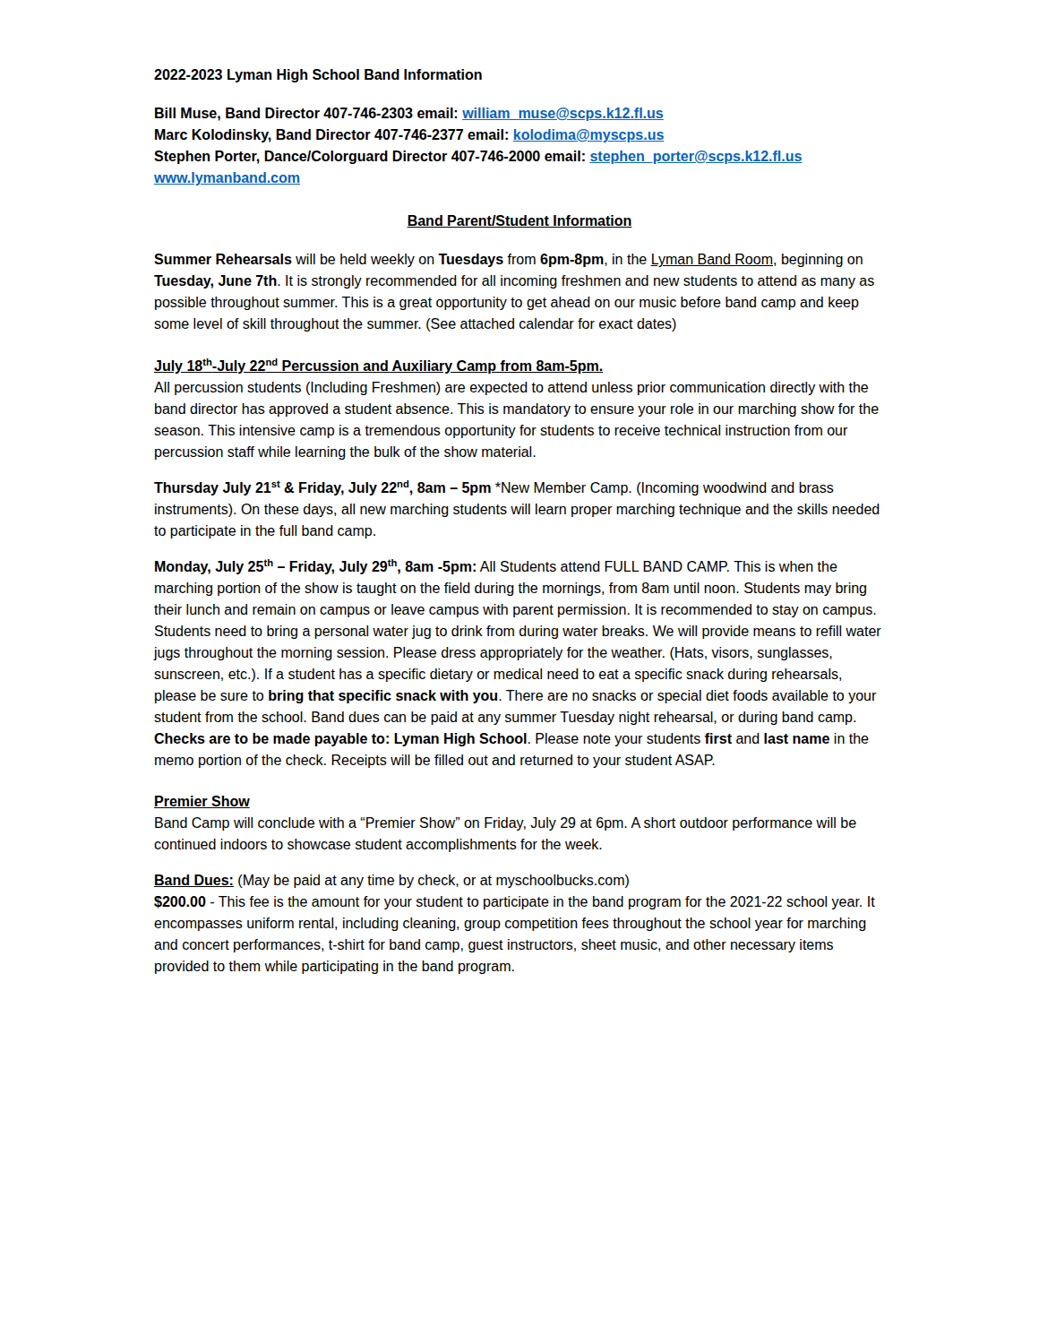2022-2023 Lyman High School Band Information
Bill Muse, Band Director 407-746-2303 email: william_muse@scps.k12.fl.us
Marc Kolodinsky, Band Director 407-746-2377 email: kolodima@myscps.us
Stephen Porter, Dance/Colorguard Director 407-746-2000 email: stephen_porter@scps.k12.fl.us
www.lymanband.com
Band Parent/Student Information
Summer Rehearsals will be held weekly on Tuesdays from 6pm-8pm, in the Lyman Band Room, beginning on Tuesday, June 7th. It is strongly recommended for all incoming freshmen and new students to attend as many as possible throughout summer. This is a great opportunity to get ahead on our music before band camp and keep some level of skill throughout the summer. (See attached calendar for exact dates)
July 18th-July 22nd Percussion and Auxiliary Camp from 8am-5pm.
All percussion students (Including Freshmen) are expected to attend unless prior communication directly with the band director has approved a student absence. This is mandatory to ensure your role in our marching show for the season. This intensive camp is a tremendous opportunity for students to receive technical instruction from our percussion staff while learning the bulk of the show material.
Thursday July 21st & Friday, July 22nd, 8am – 5pm *New Member Camp. (Incoming woodwind and brass instruments). On these days, all new marching students will learn proper marching technique and the skills needed to participate in the full band camp.
Monday, July 25th – Friday, July 29th, 8am -5pm: All Students attend FULL BAND CAMP. This is when the marching portion of the show is taught on the field during the mornings, from 8am until noon. Students may bring their lunch and remain on campus or leave campus with parent permission. It is recommended to stay on campus. Students need to bring a personal water jug to drink from during water breaks. We will provide means to refill water jugs throughout the morning session. Please dress appropriately for the weather. (Hats, visors, sunglasses, sunscreen, etc.). If a student has a specific dietary or medical need to eat a specific snack during rehearsals, please be sure to bring that specific snack with you. There are no snacks or special diet foods available to your student from the school. Band dues can be paid at any summer Tuesday night rehearsal, or during band camp. Checks are to be made payable to: Lyman High School. Please note your students first and last name in the memo portion of the check. Receipts will be filled out and returned to your student ASAP.
Premier Show
Band Camp will conclude with a “Premier Show” on Friday, July 29 at 6pm. A short outdoor performance will be continued indoors to showcase student accomplishments for the week.
Band Dues: (May be paid at any time by check, or at myschoolbucks.com)
$200.00 - This fee is the amount for your student to participate in the band program for the 2021-22 school year. It encompasses uniform rental, including cleaning, group competition fees throughout the school year for marching and concert performances, t-shirt for band camp, guest instructors, sheet music, and other necessary items provided to them while participating in the band program.